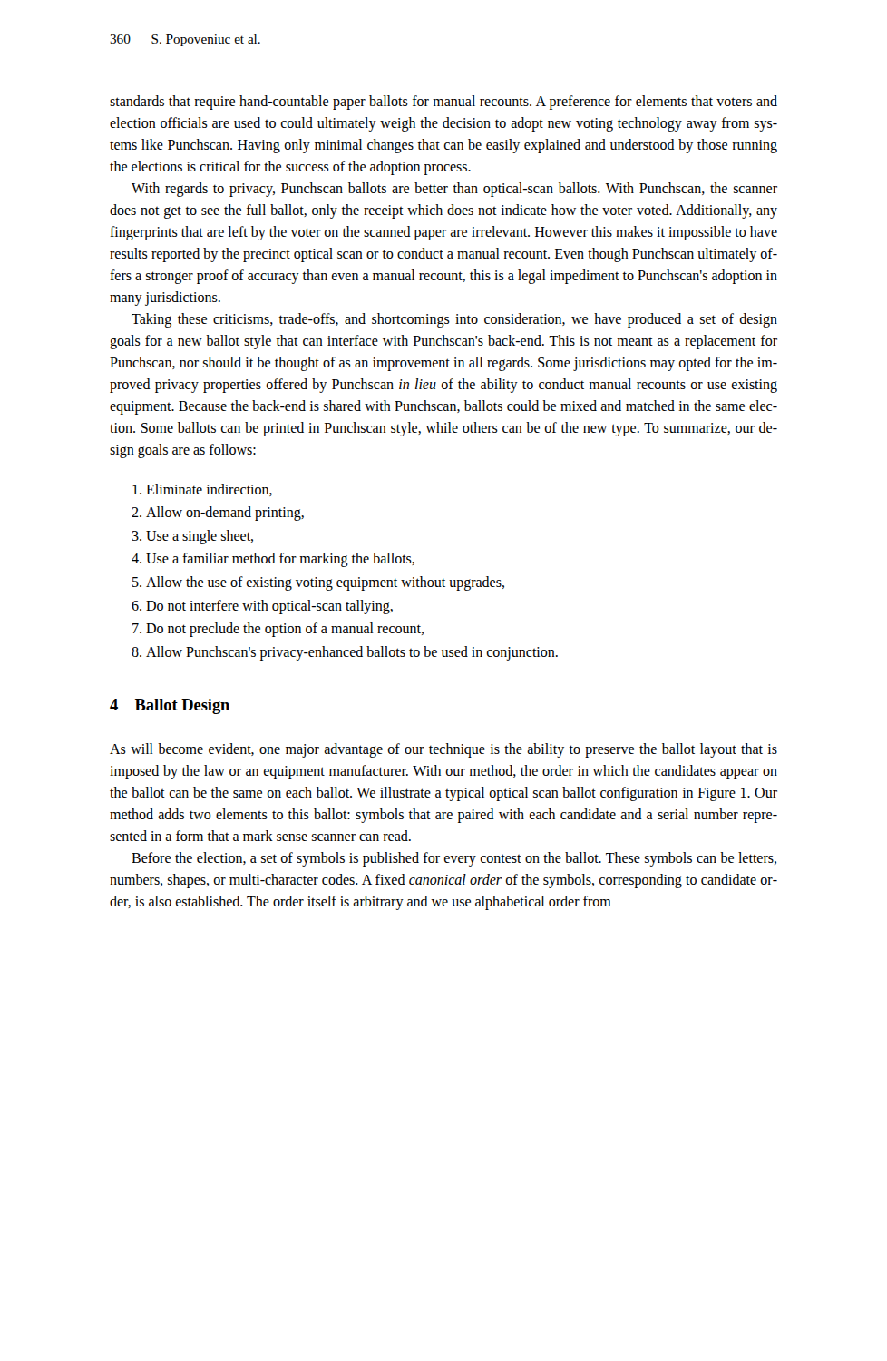360 S. Popoveniuc et al.
standards that require hand-countable paper ballots for manual recounts. A preference for elements that voters and election officials are used to could ultimately weigh the decision to adopt new voting technology away from systems like Punchscan. Having only minimal changes that can be easily explained and understood by those running the elections is critical for the success of the adoption process.
With regards to privacy, Punchscan ballots are better than optical-scan ballots. With Punchscan, the scanner does not get to see the full ballot, only the receipt which does not indicate how the voter voted. Additionally, any fingerprints that are left by the voter on the scanned paper are irrelevant. However this makes it impossible to have results reported by the precinct optical scan or to conduct a manual recount. Even though Punchscan ultimately offers a stronger proof of accuracy than even a manual recount, this is a legal impediment to Punchscan's adoption in many jurisdictions.
Taking these criticisms, trade-offs, and shortcomings into consideration, we have produced a set of design goals for a new ballot style that can interface with Punchscan's back-end. This is not meant as a replacement for Punchscan, nor should it be thought of as an improvement in all regards. Some jurisdictions may opted for the improved privacy properties offered by Punchscan in lieu of the ability to conduct manual recounts or use existing equipment. Because the back-end is shared with Punchscan, ballots could be mixed and matched in the same election. Some ballots can be printed in Punchscan style, while others can be of the new type. To summarize, our design goals are as follows:
Eliminate indirection,
Allow on-demand printing,
Use a single sheet,
Use a familiar method for marking the ballots,
Allow the use of existing voting equipment without upgrades,
Do not interfere with optical-scan tallying,
Do not preclude the option of a manual recount,
Allow Punchscan's privacy-enhanced ballots to be used in conjunction.
4 Ballot Design
As will become evident, one major advantage of our technique is the ability to preserve the ballot layout that is imposed by the law or an equipment manufacturer. With our method, the order in which the candidates appear on the ballot can be the same on each ballot. We illustrate a typical optical scan ballot configuration in Figure 1. Our method adds two elements to this ballot: symbols that are paired with each candidate and a serial number represented in a form that a mark sense scanner can read.
Before the election, a set of symbols is published for every contest on the ballot. These symbols can be letters, numbers, shapes, or multi-character codes. A fixed canonical order of the symbols, corresponding to candidate order, is also established. The order itself is arbitrary and we use alphabetical order from